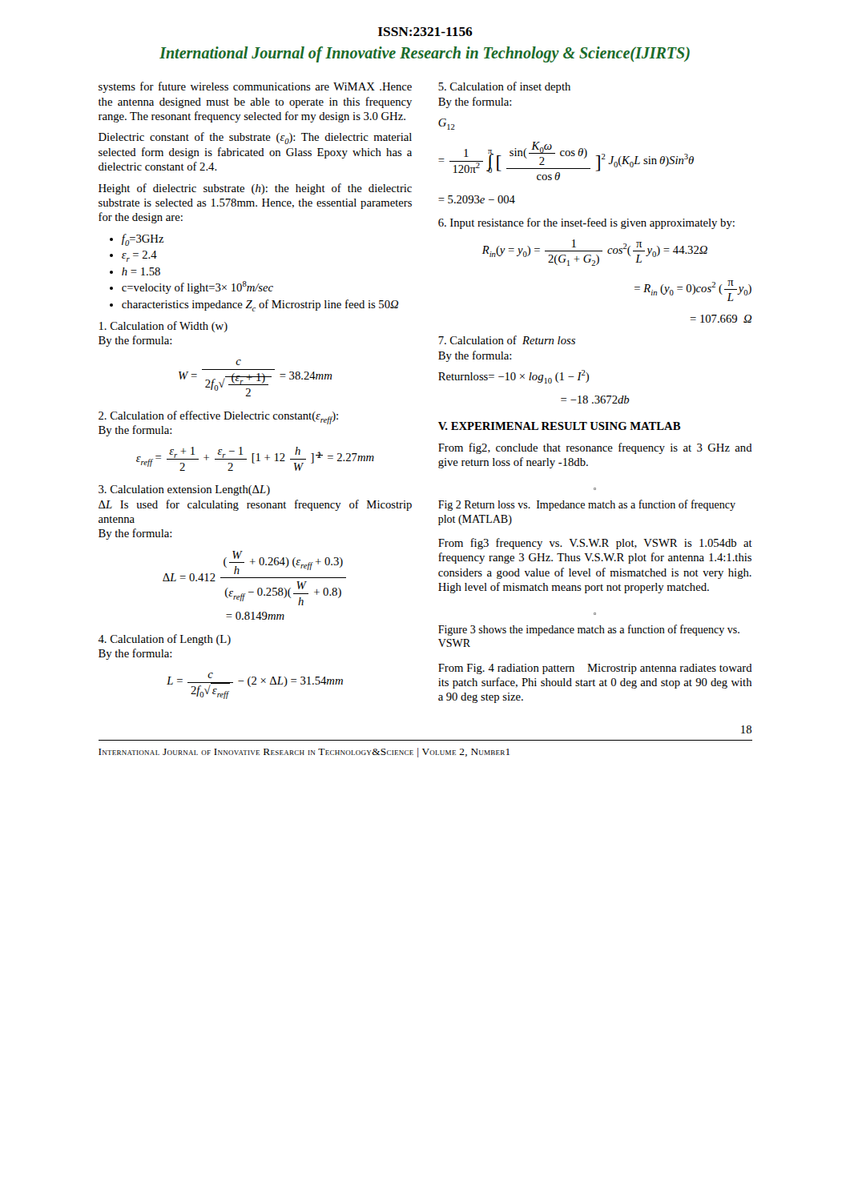ISSN:2321-1156
International Journal of Innovative Research in Technology & Science(IJIRTS)
systems for future wireless communications are WiMAX .Hence the antenna designed must be able to operate in this frequency range. The resonant frequency selected for my design is 3.0 GHz.
Dielectric constant of the substrate (ε0): The dielectric material selected form design is fabricated on Glass Epoxy which has a dielectric constant of 2.4.
Height of dielectric substrate (h): the height of the dielectric substrate is selected as 1.578mm. Hence, the essential parameters for the design are:
f0=3GHz
εr = 2.4
h = 1.58
c=velocity of light=3× 108m/sec
characteristics impedance Zc of Microstrip line feed is 50Ω
1. Calculation of Width (w)
By the formula:
W = c 2f0√(εr + 1) 2 = 38.24mm
2. Calculation of effective Dielectric constant(εreff):
By the formula:
εreff = εr + 12 + εr − 12 [1 + 12 hW ]12 = 2.27mm
3. Calculation extension Length(ΔL)
ΔL Is used for calculating resonant frequency of Micostrip antenna
By the formula:
ΔL = 0.412 (Wh + 0.264) (εreff + 0.3) (εreff − 0.258)(Wh + 0.8)
= 0.8149mm
4. Calculation of Length (L)
By the formula:
L = c 2f0√εreff − (2 × ΔL) = 31.54mm
5. Calculation of inset depth
By the formula:
G12
= 1120π2 π∫0 [ sin(K0ω 2 cos θ) cos θ ]2 J0(K0L sin θ)Sin3θ
= 5.2093e − 004
6. Input resistance for the inset-feed is given approximately by:
Rin(y = y0) = 12(G1 + G2) cos2(πL y0) = 44.32Ω
= Rin (y0 = 0)cos2 (πL y0)
= 107.669 Ω
7. Calculation of Return loss
By the formula:
Returnloss= −10 × log10 (1 − I2)
= −18 .3672db
V. Experimenal Result Using Matlab
From fig2, conclude that resonance frequency is at 3 GHz and give return loss of nearly -18db.
Fig 2 Return loss vs. Impedance match as a function of frequency plot (MATLAB)
From fig3 frequency vs. V.S.W.R plot, VSWR is 1.054db at frequency range 3 GHz. Thus V.S.W.R plot for antenna 1.4:1.this considers a good value of level of mismatched is not very high. High level of mismatch means port not properly matched.
Figure 3 shows the impedance match as a function of frequency vs. VSWR
From Fig. 4 radiation pattern Microstrip antenna radiates toward its patch surface, Phi should start at 0 deg and stop at 90 deg with a 90 deg step size.
18
International Journal of Innovative Research in Technology&Science | Volume 2, Number1